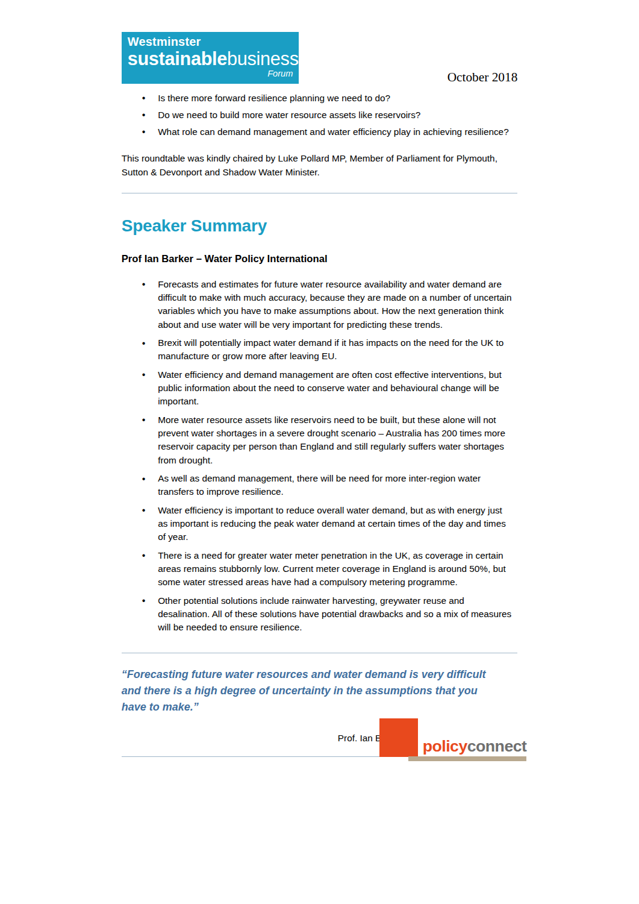Westminster
sustainablebusiness
Forum
October 2018
Is there more forward resilience planning we need to do?
Do we need to build more water resource assets like reservoirs?
What role can demand management and water efficiency play in achieving resilience?
This roundtable was kindly chaired by Luke Pollard MP, Member of Parliament for Plymouth, Sutton & Devonport and Shadow Water Minister.
Speaker Summary
Prof Ian Barker – Water Policy International
Forecasts and estimates for future water resource availability and water demand are difficult to make with much accuracy, because they are made on a number of uncertain variables which you have to make assumptions about. How the next generation think about and use water will be very important for predicting these trends.
Brexit will potentially impact water demand if it has impacts on the need for the UK to manufacture or grow more after leaving EU.
Water efficiency and demand management are often cost effective interventions, but public information about the need to conserve water and behavioural change will be important.
More water resource assets like reservoirs need to be built, but these alone will not prevent water shortages in a severe drought scenario – Australia has 200 times more reservoir capacity per person than England and still regularly suffers water shortages from drought.
As well as demand management, there will be need for more inter-region water transfers to improve resilience.
Water efficiency is important to reduce overall water demand, but as with energy just as important is reducing the peak water demand at certain times of the day and times of year.
There is a need for greater water meter penetration in the UK, as coverage in certain areas remains stubbornly low. Current meter coverage in England is around 50%, but some water stressed areas have had a compulsory metering programme.
Other potential solutions include rainwater harvesting, greywater reuse and desalination. All of these solutions have potential drawbacks and so a mix of measures will be needed to ensure resilience.
“Forecasting future water resources and water demand is very difficult and there is a high degree of uncertainty in the assumptions that you have to make.”
Prof. Ian Barker – Water Policy International
policy connect